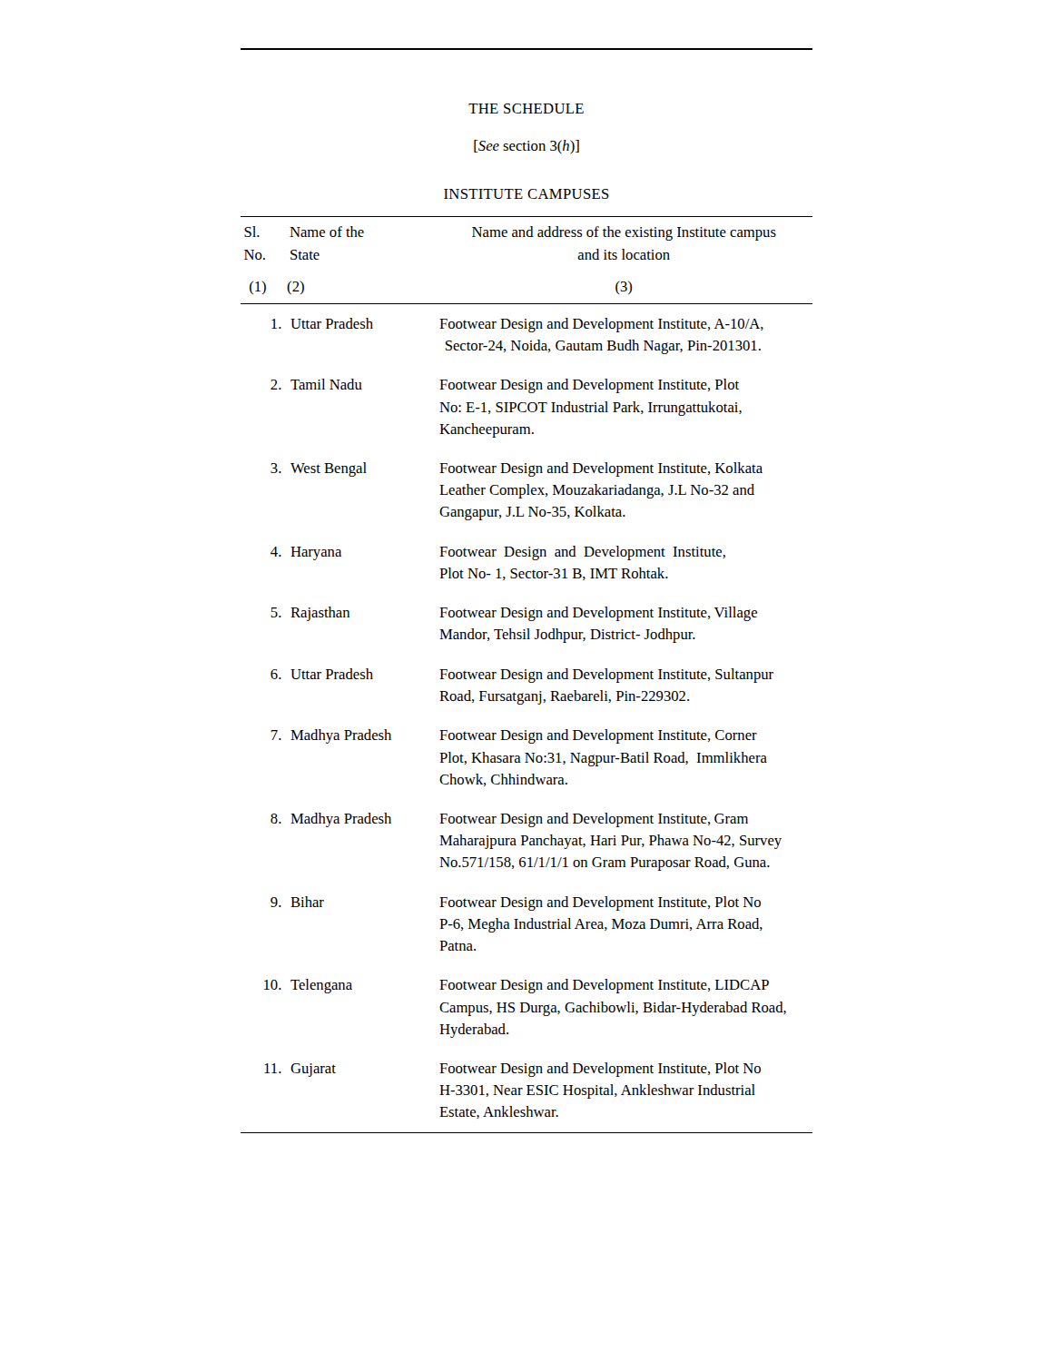THE SCHEDULE
[See section 3(h)]
INSTITUTE CAMPUSES
| Sl. No. | Name of the State | Name and address of the existing Institute campus and its location |
| --- | --- | --- |
| (1) | (2) | (3) |
| 1. | Uttar Pradesh | Footwear Design and Development Institute, A-10/A, Sector-24, Noida, Gautam Budh Nagar, Pin-201301. |
| 2. | Tamil Nadu | Footwear Design and Development Institute, Plot No: E-1, SIPCOT Industrial Park, Irrungattukotai, Kancheepuram. |
| 3. | West Bengal | Footwear Design and Development Institute, Kolkata Leather Complex, Mouzakariadanga, J.L No-32 and Gangapur, J.L No-35, Kolkata. |
| 4. | Haryana | Footwear Design and Development Institute, Plot No- 1, Sector-31 B, IMT Rohtak. |
| 5. | Rajasthan | Footwear Design and Development Institute, Village Mandor, Tehsil Jodhpur, District- Jodhpur. |
| 6. | Uttar Pradesh | Footwear Design and Development Institute, Sultanpur Road, Fursatganj, Raebareli, Pin-229302. |
| 7. | Madhya Pradesh | Footwear Design and Development Institute, Corner Plot, Khasara No:31, Nagpur-Batil Road, Immlikhera Chowk, Chhindwara. |
| 8. | Madhya Pradesh | Footwear Design and Development Institute, Gram Maharajpura Panchayat, Hari Pur, Phawa No-42, Survey No.571/158, 61/1/1/1 on Gram Puraposar Road, Guna. |
| 9. | Bihar | Footwear Design and Development Institute, Plot No P-6, Megha Industrial Area, Moza Dumri, Arra Road, Patna. |
| 10. | Telengana | Footwear Design and Development Institute, LIDCAP Campus, HS Durga, Gachibowli, Bidar-Hyderabad Road, Hyderabad. |
| 11. | Gujarat | Footwear Design and Development Institute, Plot No H-3301, Near ESIC Hospital, Ankleshwar Industrial Estate, Ankleshwar. |